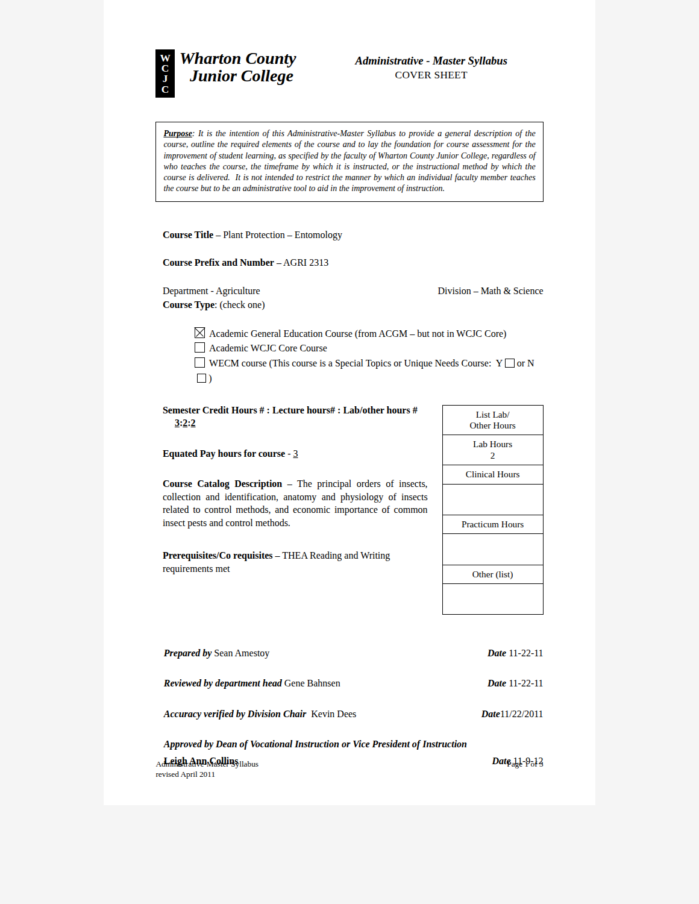WCJC
Wharton County
Junior College
Administrative - Master Syllabus
COVER SHEET
Purpose: It is the intention of this Administrative-Master Syllabus to provide a general description of the course, outline the required elements of the course and to lay the foundation for course assessment for the improvement of student learning, as specified by the faculty of Wharton County Junior College, regardless of who teaches the course, the timeframe by which it is instructed, or the instructional method by which the course is delivered. It is not intended to restrict the manner by which an individual faculty member teaches the course but to be an administrative tool to aid in the improvement of instruction.
Course Title – Plant Protection – Entomology
Course Prefix and Number – AGRI 2313
Department - Agriculture
Division – Math & Science
Course Type: (check one)
Academic General Education Course (from ACGM – but not in WCJC Core)
Academic WCJC Core Course
WECM course (This course is a Special Topics or Unique Needs Course: Y or N )
Semester Credit Hours # : Lecture hours# : Lab/other hours # 3: 2: 2
Equated Pay hours for course - 3
Course Catalog Description – The principal orders of insects, collection and identification, anatomy and physiology of insects related to control methods, and economic importance of common insect pests and control methods.
Prerequisites/Co requisites – THEA Reading and Writing requirements met
| List Lab/ Other Hours |
| Lab Hours 2 |
| Clinical Hours |
| Practicum Hours |
| Other (list) |
Prepared by Sean Amestoy
Date 11-22-11
Reviewed by department head Gene Bahnsen
Date 11-22-11
Accuracy verified by Division Chair Kevin Dees
Date11/22/2011
Approved by Dean of Vocational Instruction or Vice President of Instruction
Leigh Ann Collins
Date 11-9-12
Administrative-Master Syllabus
revised April 2011
Page 1 of 3